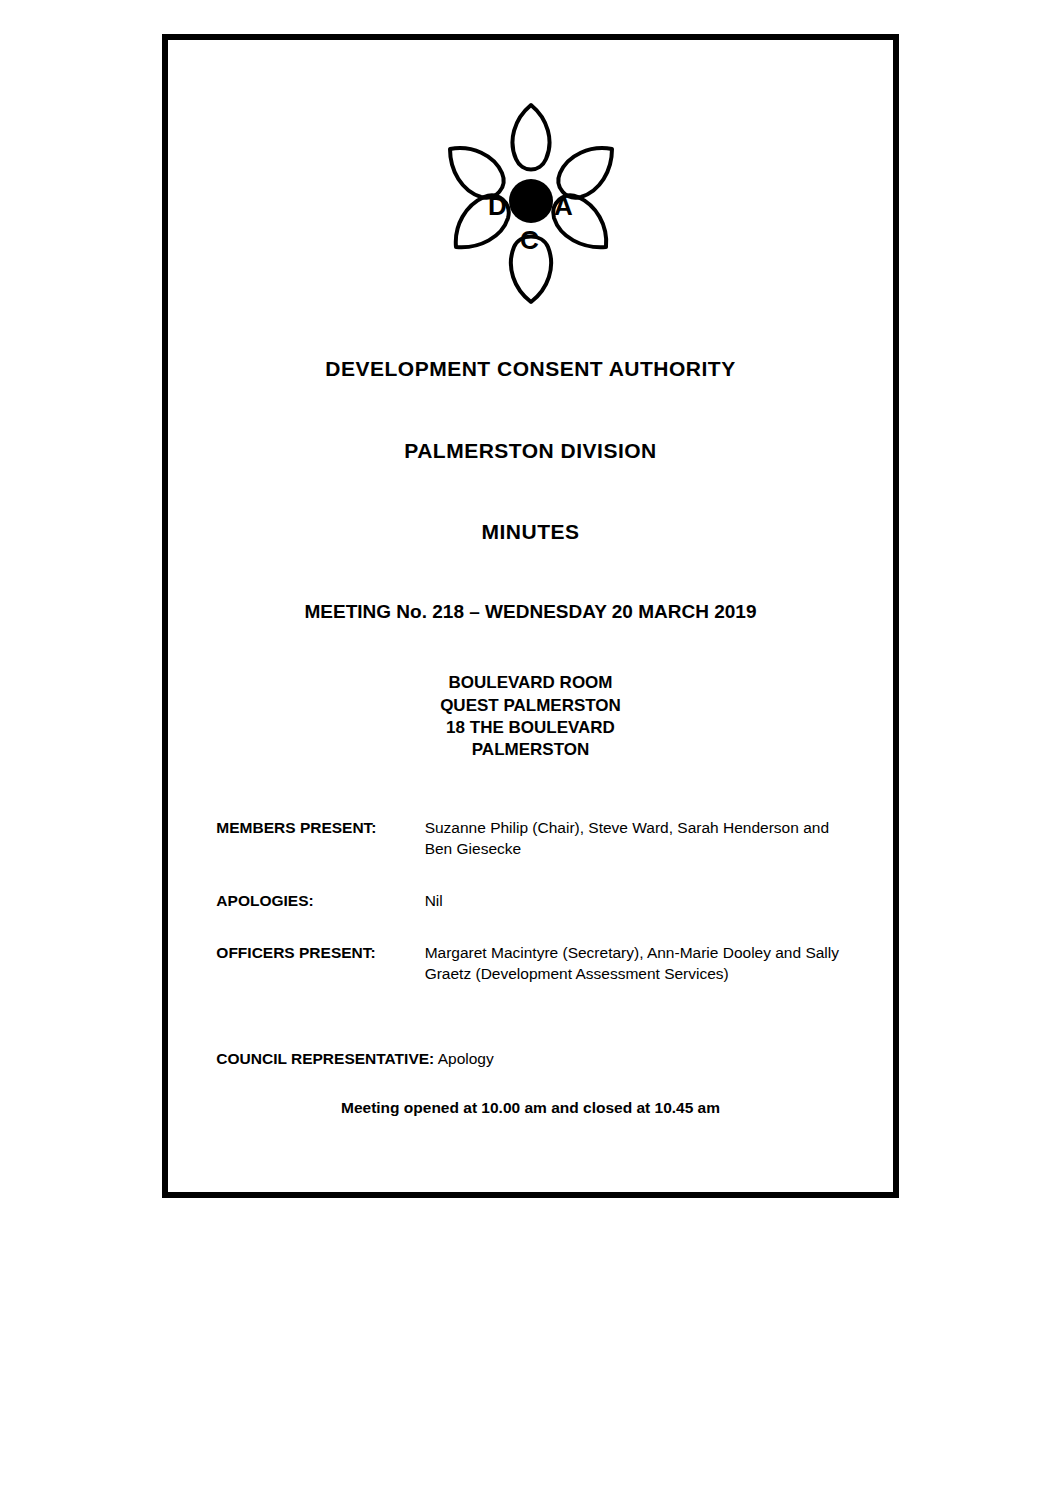D A C
DEVELOPMENT CONSENT AUTHORITY
PALMERSTON DIVISION
MINUTES
MEETING No. 218 – WEDNESDAY 20 MARCH 2019
BOULEVARD ROOM
QUEST PALMERSTON
18 THE BOULEVARD
PALMERSTON
| MEMBERS PRESENT: | Suzanne Philip (Chair), Steve Ward, Sarah Henderson and Ben Giesecke |
| APOLOGIES: | Nil |
| OFFICERS PRESENT: | Margaret Macintyre (Secretary), Ann-Marie Dooley and Sally Graetz (Development Assessment Services) |
COUNCIL REPRESENTATIVE: Apology
Meeting opened at 10.00 am and closed at 10.45 am